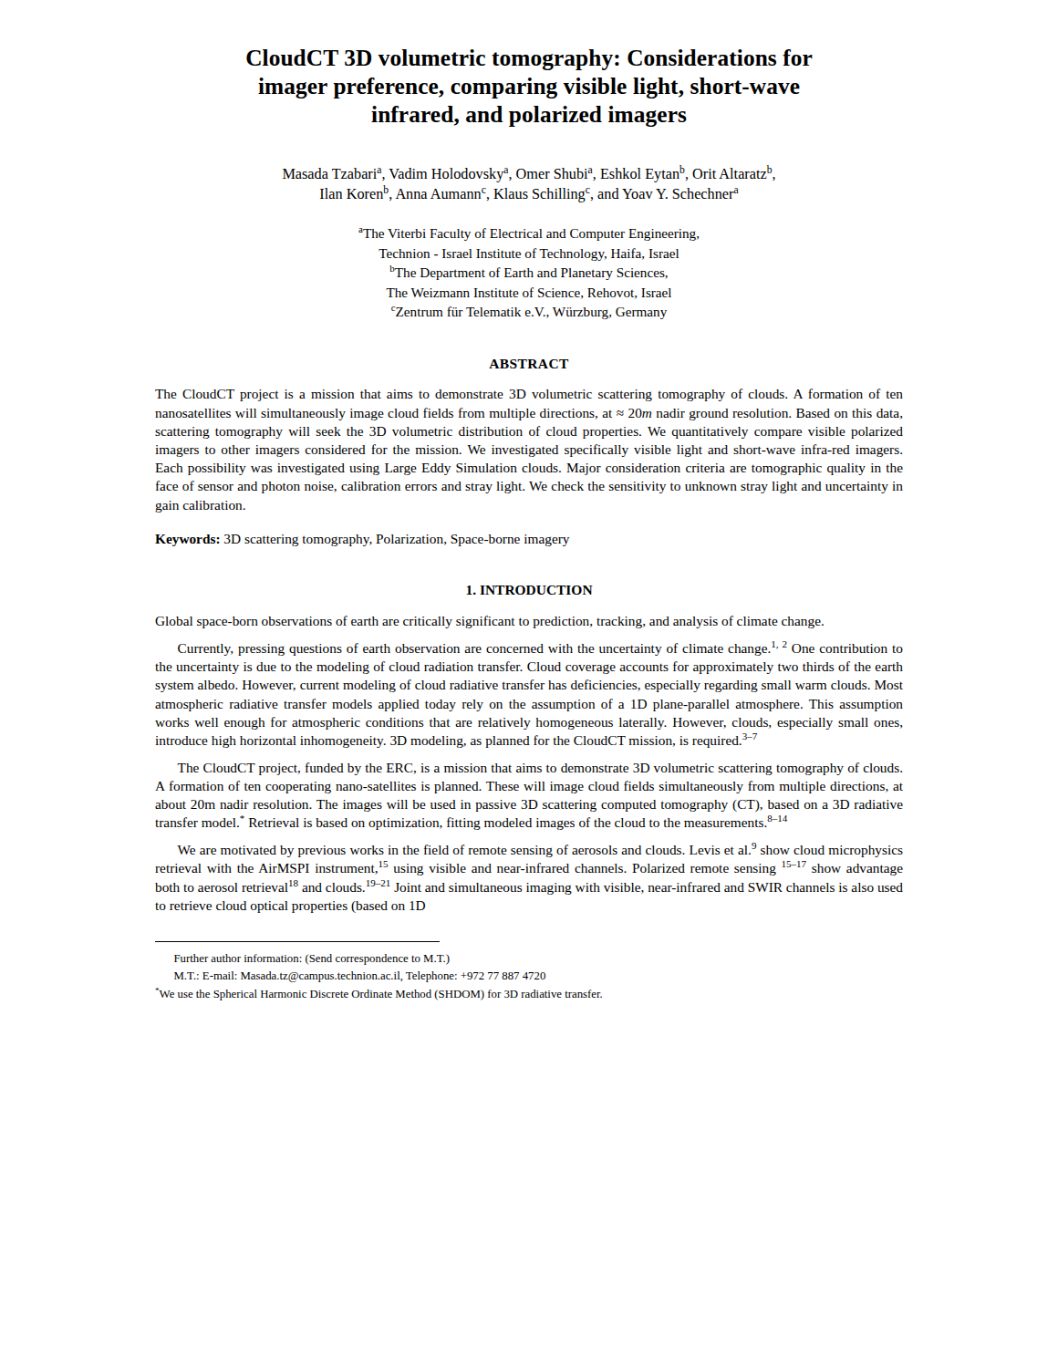CloudCT 3D volumetric tomography: Considerations for
imager preference, comparing visible light, short-wave
infrared, and polarized imagers
Masada Tzabaria, Vadim Holodovskya, Omer Shubia, Eshkol Eytanb, Orit Altaratzb,
Ilan Korenb, Anna Aumannc, Klaus Schillingc, and Yoav Y. Schechnera
aThe Viterbi Faculty of Electrical and Computer Engineering,
Technion - Israel Institute of Technology, Haifa, Israel
bThe Department of Earth and Planetary Sciences,
The Weizmann Institute of Science, Rehovot, Israel
cZentrum für Telematik e.V., Würzburg, Germany
ABSTRACT
The CloudCT project is a mission that aims to demonstrate 3D volumetric scattering tomography of clouds. A formation of ten nanosatellites will simultaneously image cloud fields from multiple directions, at ≈ 20m nadir ground resolution. Based on this data, scattering tomography will seek the 3D volumetric distribution of cloud properties. We quantitatively compare visible polarized imagers to other imagers considered for the mission. We investigated specifically visible light and short-wave infra-red imagers. Each possibility was investigated using Large Eddy Simulation clouds. Major consideration criteria are tomographic quality in the face of sensor and photon noise, calibration errors and stray light. We check the sensitivity to unknown stray light and uncertainty in gain calibration.
Keywords: 3D scattering tomography, Polarization, Space-borne imagery
1. INTRODUCTION
Global space-born observations of earth are critically significant to prediction, tracking, and analysis of climate change.
Currently, pressing questions of earth observation are concerned with the uncertainty of climate change.1, 2 One contribution to the uncertainty is due to the modeling of cloud radiation transfer. Cloud coverage accounts for approximately two thirds of the earth system albedo. However, current modeling of cloud radiative transfer has deficiencies, especially regarding small warm clouds. Most atmospheric radiative transfer models applied today rely on the assumption of a 1D plane-parallel atmosphere. This assumption works well enough for atmospheric conditions that are relatively homogeneous laterally. However, clouds, especially small ones, introduce high horizontal inhomogeneity. 3D modeling, as planned for the CloudCT mission, is required.3–7
The CloudCT project, funded by the ERC, is a mission that aims to demonstrate 3D volumetric scattering tomography of clouds. A formation of ten cooperating nano-satellites is planned. These will image cloud fields simultaneously from multiple directions, at about 20m nadir resolution. The images will be used in passive 3D scattering computed tomography (CT), based on a 3D radiative transfer model.* Retrieval is based on optimization, fitting modeled images of the cloud to the measurements.8–14
We are motivated by previous works in the field of remote sensing of aerosols and clouds. Levis et al.9 show cloud microphysics retrieval with the AirMSPI instrument,15 using visible and near-infrared channels. Polarized remote sensing 15–17 show advantage both to aerosol retrieval18 and clouds.19–21 Joint and simultaneous imaging with visible, near-infrared and SWIR channels is also used to retrieve cloud optical properties (based on 1D
Further author information: (Send correspondence to M.T.)
M.T.: E-mail: Masada.tz@campus.technion.ac.il, Telephone: +972 77 887 4720
*We use the Spherical Harmonic Discrete Ordinate Method (SHDOM) for 3D radiative transfer.